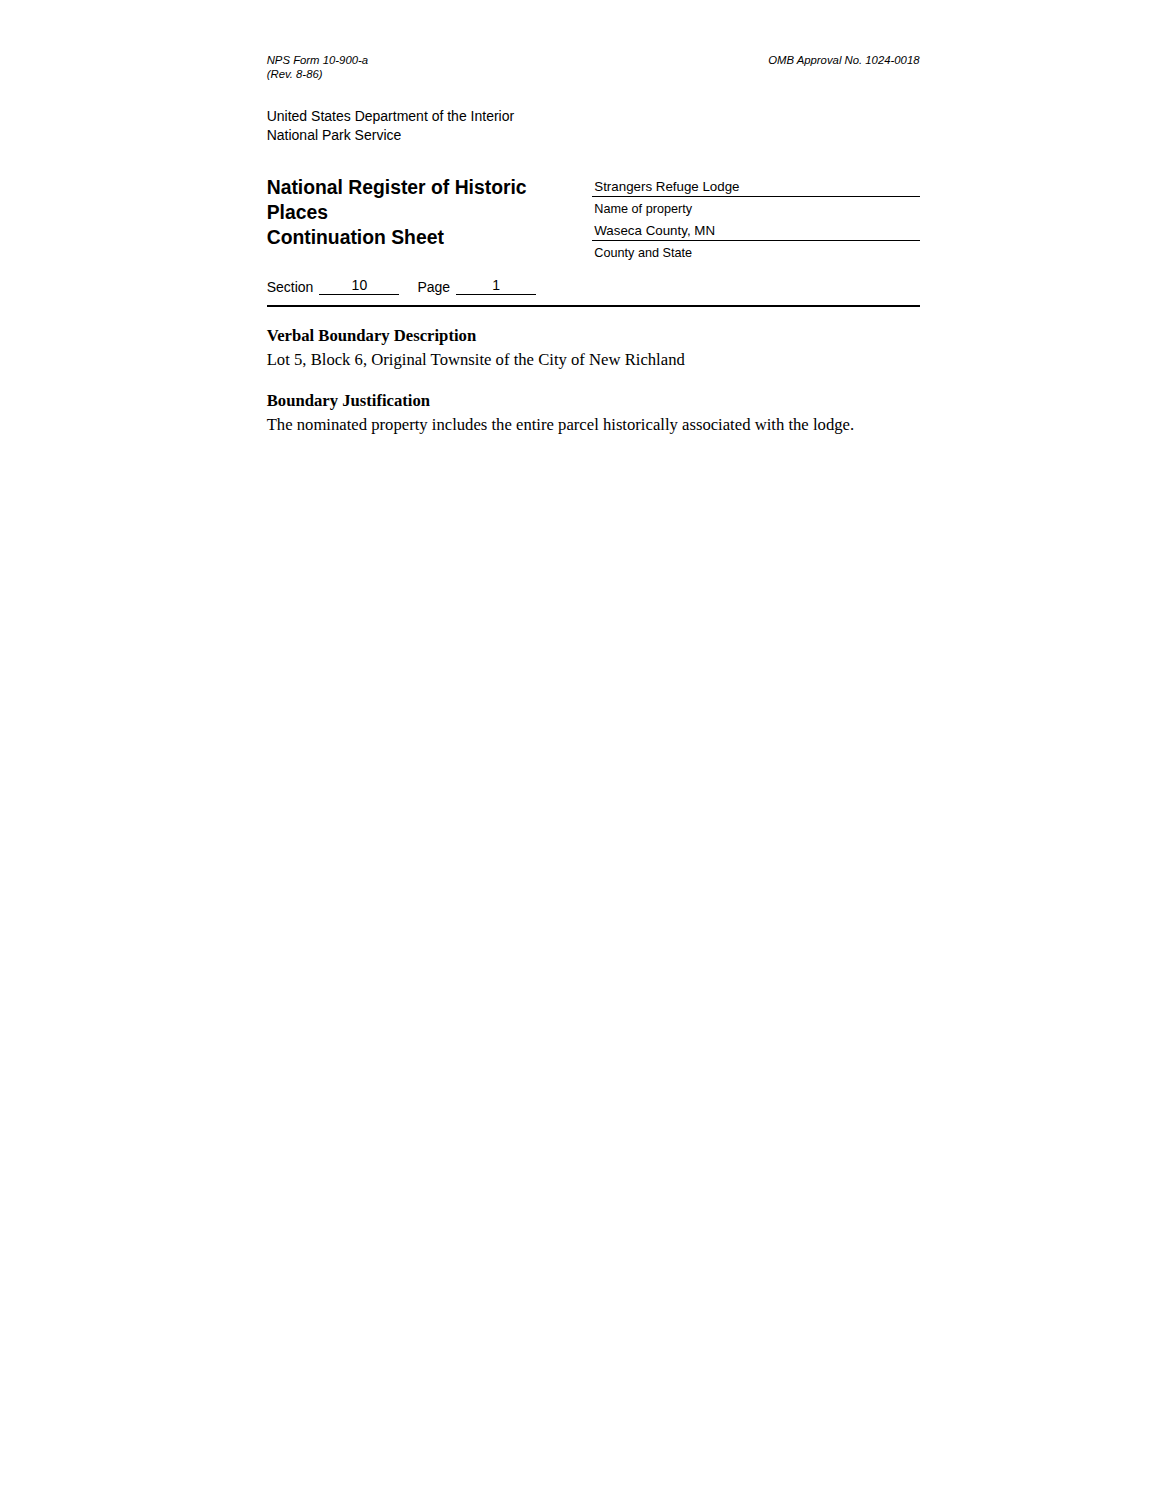NPS Form 10-900-a (Rev. 8-86)
OMB Approval No. 1024-0018
United States Department of the Interior
National Park Service
National Register of Historic Places
Continuation Sheet
Strangers Refuge Lodge
Name of property
Waseca County, MN
County and State
Section 10 Page 1
Verbal Boundary Description
Lot 5, Block 6, Original Townsite of the City of New Richland
Boundary Justification
The nominated property includes the entire parcel historically associated with the lodge.